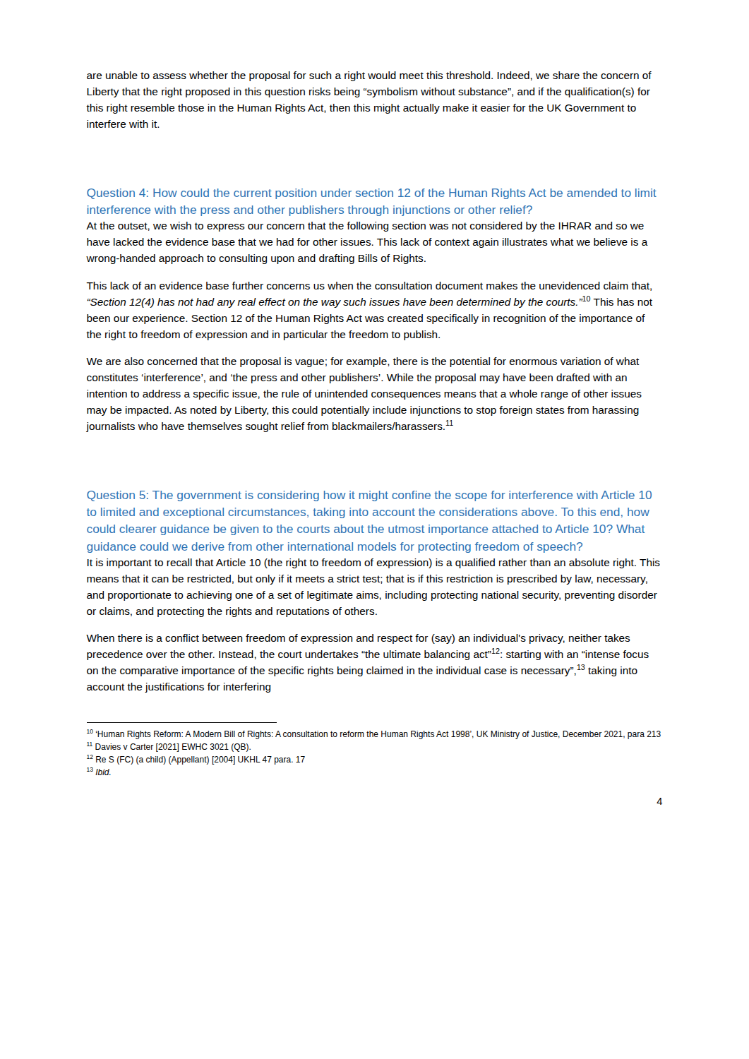are unable to assess whether the proposal for such a right would meet this threshold. Indeed, we share the concern of Liberty that the right proposed in this question risks being “symbolism without substance”, and if the qualification(s) for this right resemble those in the Human Rights Act, then this might actually make it easier for the UK Government to interfere with it.
Question 4: How could the current position under section 12 of the Human Rights Act be amended to limit interference with the press and other publishers through injunctions or other relief?
At the outset, we wish to express our concern that the following section was not considered by the IHRAR and so we have lacked the evidence base that we had for other issues. This lack of context again illustrates what we believe is a wrong-handed approach to consulting upon and drafting Bills of Rights.
This lack of an evidence base further concerns us when the consultation document makes the unevidenced claim that, “Section 12(4) has not had any real effect on the way such issues have been determined by the courts.”10 This has not been our experience. Section 12 of the Human Rights Act was created specifically in recognition of the importance of the right to freedom of expression and in particular the freedom to publish.
We are also concerned that the proposal is vague; for example, there is the potential for enormous variation of what constitutes ‘interference’, and ‘the press and other publishers’. While the proposal may have been drafted with an intention to address a specific issue, the rule of unintended consequences means that a whole range of other issues may be impacted. As noted by Liberty, this could potentially include injunctions to stop foreign states from harassing journalists who have themselves sought relief from blackmailers/harassers.11
Question 5: The government is considering how it might confine the scope for interference with Article 10 to limited and exceptional circumstances, taking into account the considerations above. To this end, how could clearer guidance be given to the courts about the utmost importance attached to Article 10? What guidance could we derive from other international models for protecting freedom of speech?
It is important to recall that Article 10 (the right to freedom of expression) is a qualified rather than an absolute right. This means that it can be restricted, but only if it meets a strict test; that is if this restriction is prescribed by law, necessary, and proportionate to achieving one of a set of legitimate aims, including protecting national security, preventing disorder or claims, and protecting the rights and reputations of others.
When there is a conflict between freedom of expression and respect for (say) an individual's privacy, neither takes precedence over the other. Instead, the court undertakes “the ultimate balancing act”12: starting with an “intense focus on the comparative importance of the specific rights being claimed in the individual case is necessary”,13 taking into account the justifications for interfering
10 ‘Human Rights Reform: A Modern Bill of Rights: A consultation to reform the Human Rights Act 1998’, UK Ministry of Justice, December 2021, para 213
11 Davies v Carter [2021] EWHC 3021 (QB).
12 Re S (FC) (a child) (Appellant) [2004] UKHL 47 para. 17
13 Ibid.
4